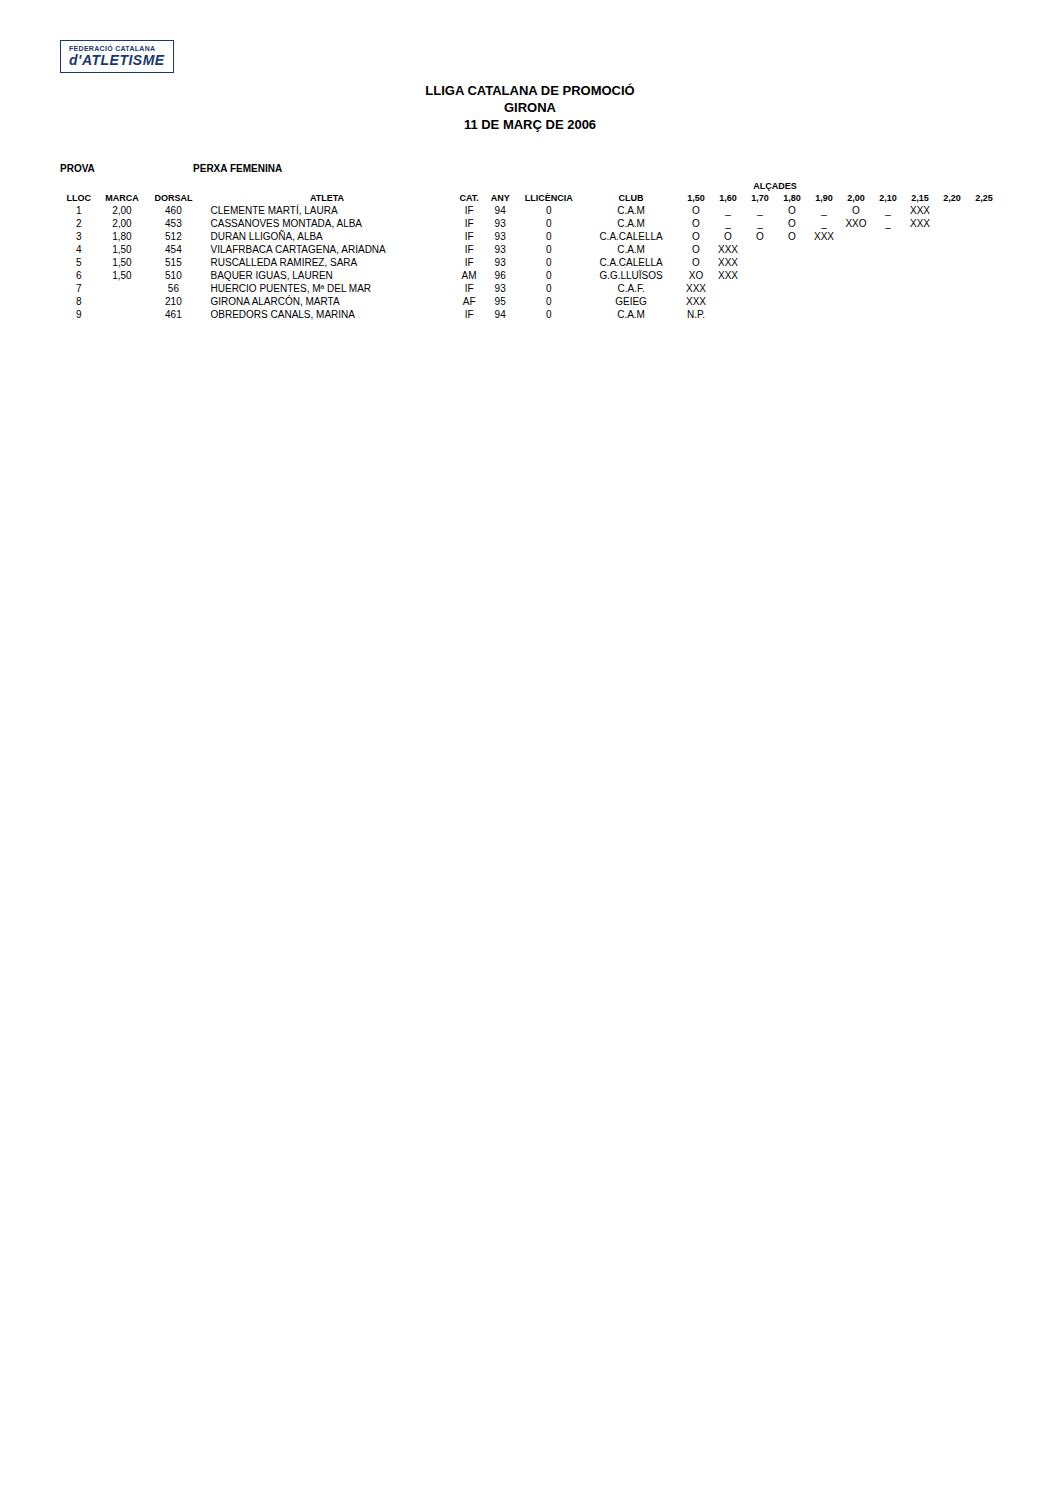FEDERACIÓ CATALANA d'ATLETISME
LLIGA CATALANA DE PROMOCIÓ
GIRONA
11 DE MARÇ DE 2006
PROVA PERXA FEMENINA
| | ALÇADES |
| --- | --- |
| LLOC | MARCA | DORSAL | ATLETA | CAT. | ANY | LLICÈNCIA | CLUB | 1,50 | 1,60 | 1,70 | 1,80 | 1,90 | 2,00 | 2,10 | 2,15 | 2,20 | 2,25 |
| 1 | 2,00 | 460 | CLEMENTE MARTÍ, LAURA | IF | 94 | 0 | C.A.M | O | _ | _ | O | _ | O | _ | XXX | | |
| 2 | 2,00 | 453 | CASSANOVES MONTADA, ALBA | IF | 93 | 0 | C.A.M | O | _ | _ | O | _ | XXO | _ | XXX | | |
| 3 | 1,80 | 512 | DURAN LLIGOÑA, ALBA | IF | 93 | 0 | C.A.CALELLA | O | O | O | O | XXX | | | | | |
| 4 | 1,50 | 454 | VILAFRBACA CARTAGENA, ARIADNA | IF | 93 | 0 | C.A.M | O | XXX | | | | | | | | |
| 5 | 1,50 | 515 | RUSCALLEDA RAMIREZ, SARA | IF | 93 | 0 | C.A.CALELLA | O | XXX | | | | | | | | |
| 6 | 1,50 | 510 | BAQUER IGUAS, LAUREN | AM | 96 | 0 | G.G.LLUÏSOS | XO | XXX | | | | | | | | |
| 7 | | 56 | HUERCIO PUENTES, Mª DEL MAR | IF | 93 | 0 | C.A.F. | XXX | | | | | | | | | |
| 8 | | 210 | GIRONA ALARCÓN, MARTA | AF | 95 | 0 | GEIEG | XXX | | | | | | | | | |
| 9 | | 461 | OBREDORS CANALS, MARINA | IF | 94 | 0 | C.A.M | N.P. | | | | | | | | | |